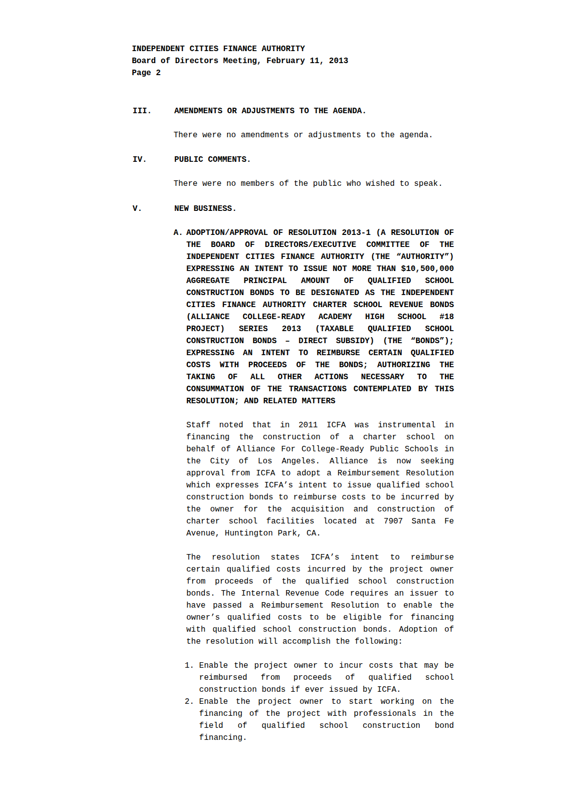INDEPENDENT CITIES FINANCE AUTHORITY
Board of Directors Meeting, February 11, 2013
Page 2
III.
AMENDMENTS OR ADJUSTMENTS TO THE AGENDA.
There were no amendments or adjustments to the agenda.
IV.
PUBLIC COMMENTS.
There were no members of the public who wished to speak.
V.
NEW BUSINESS.
A.
ADOPTION/APPROVAL OF RESOLUTION 2013-1 (A RESOLUTION OF THE BOARD OF DIRECTORS/EXECUTIVE COMMITTEE OF THE INDEPENDENT CITIES FINANCE AUTHORITY (THE “AUTHORITY”) EXPRESSING AN INTENT TO ISSUE NOT MORE THAN $10,500,000 AGGREGATE PRINCIPAL AMOUNT OF QUALIFIED SCHOOL CONSTRUCTION BONDS TO BE DESIGNATED AS THE INDEPENDENT CITIES FINANCE AUTHORITY CHARTER SCHOOL REVENUE BONDS (ALLIANCE COLLEGE-READY ACADEMY HIGH SCHOOL #18 PROJECT) SERIES 2013 (TAXABLE QUALIFIED SCHOOL CONSTRUCTION BONDS – DIRECT SUBSIDY) (THE “BONDS”); EXPRESSING AN INTENT TO REIMBURSE CERTAIN QUALIFIED COSTS WITH PROCEEDS OF THE BONDS; AUTHORIZING THE TAKING OF ALL OTHER ACTIONS NECESSARY TO THE CONSUMMATION OF THE TRANSACTIONS CONTEMPLATED BY THIS RESOLUTION; AND RELATED MATTERS
Staff noted that in 2011 ICFA was instrumental in financing the construction of a charter school on behalf of Alliance For College-Ready Public Schools in the City of Los Angeles. Alliance is now seeking approval from ICFA to adopt a Reimbursement Resolution which expresses ICFA’s intent to issue qualified school construction bonds to reimburse costs to be incurred by the owner for the acquisition and construction of charter school facilities located at 7907 Santa Fe Avenue, Huntington Park, CA.
The resolution states ICFA’s intent to reimburse certain qualified costs incurred by the project owner from proceeds of the qualified school construction bonds. The Internal Revenue Code requires an issuer to have passed a Reimbursement Resolution to enable the owner’s qualified costs to be eligible for financing with qualified school construction bonds. Adoption of the resolution will accomplish the following:
Enable the project owner to incur costs that may be reimbursed from proceeds of qualified school construction bonds if ever issued by ICFA.
Enable the project owner to start working on the financing of the project with professionals in the field of qualified school construction bond financing.